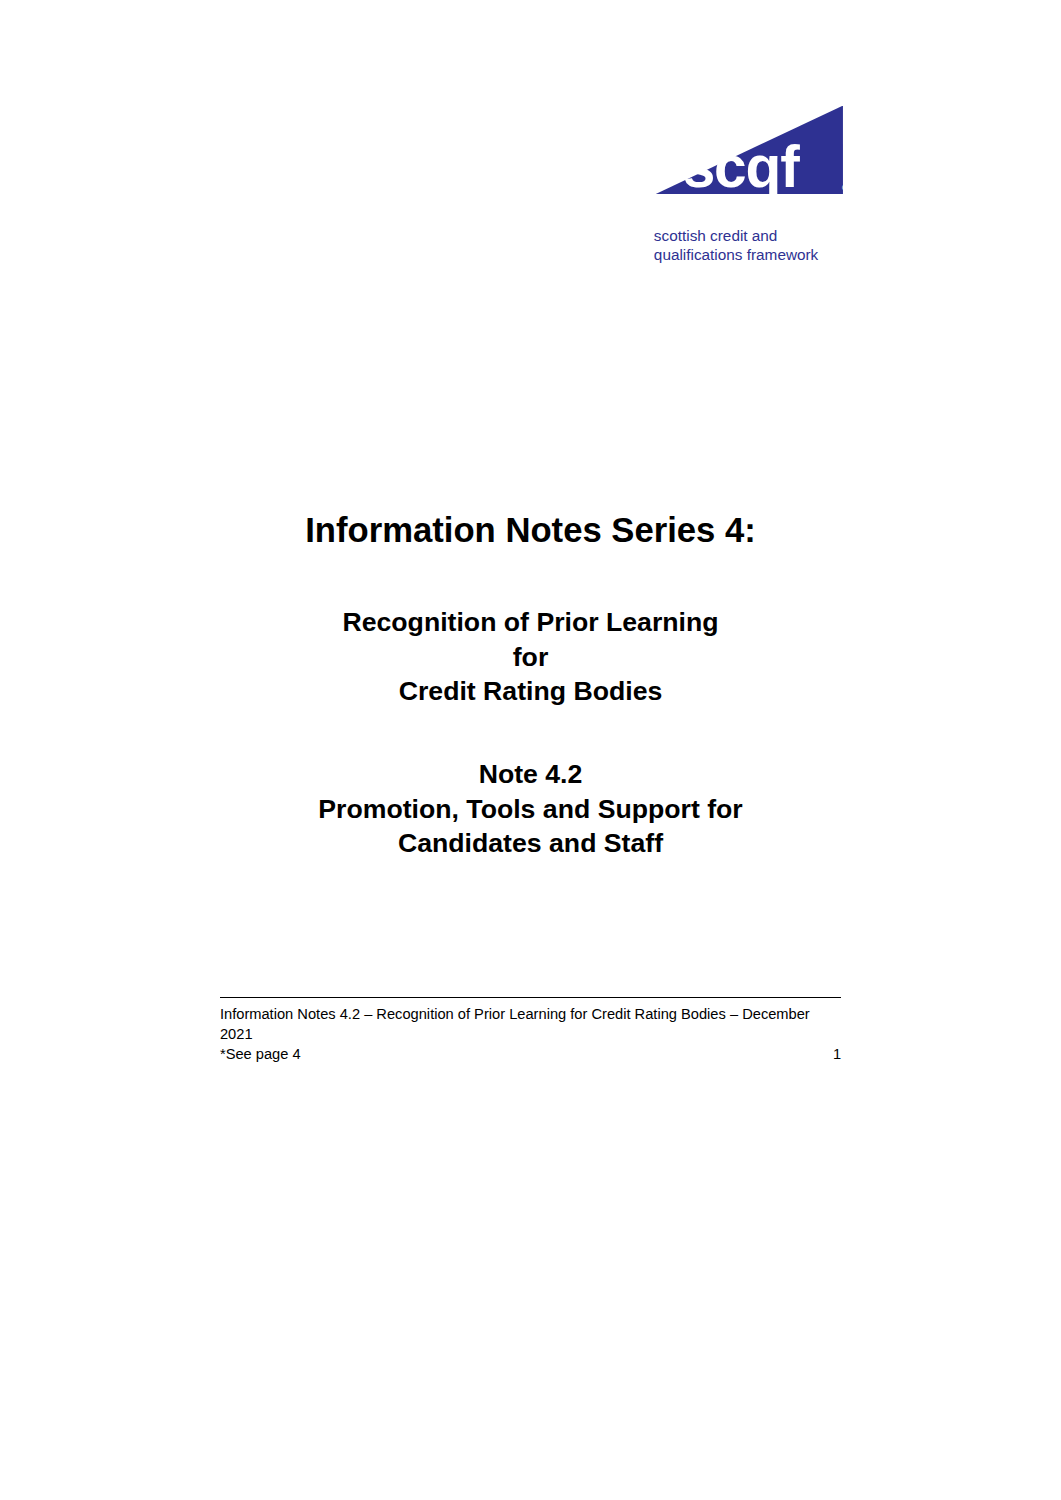scqf ® scottish credit and
qualifications framework
Information Notes Series 4:
Recognition of Prior Learning
for
Credit Rating Bodies
Note 4.2
Promotion, Tools and Support for
Candidates and Staff
Information Notes 4.2 – Recognition of Prior Learning for Credit Rating Bodies – December 2021
*See page 4 1